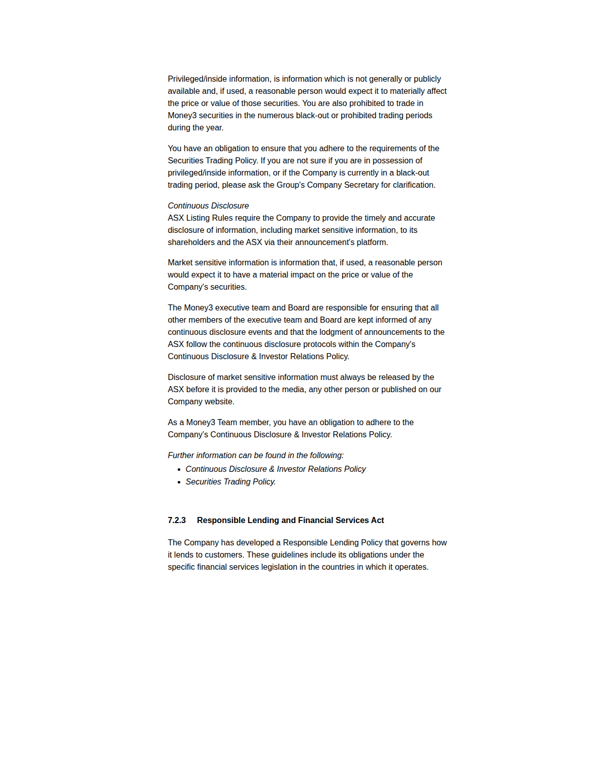Privileged/inside information, is information which is not generally or publicly available and, if used, a reasonable person would expect it to materially affect the price or value of those securities. You are also prohibited to trade in Money3 securities in the numerous black-out or prohibited trading periods during the year.
You have an obligation to ensure that you adhere to the requirements of the Securities Trading Policy. If you are not sure if you are in possession of privileged/inside information, or if the Company is currently in a black-out trading period, please ask the Group's Company Secretary for clarification.
Continuous Disclosure
ASX Listing Rules require the Company to provide the timely and accurate disclosure of information, including market sensitive information, to its shareholders and the ASX via their announcement's platform.
Market sensitive information is information that, if used, a reasonable person would expect it to have a material impact on the price or value of the Company's securities.
The Money3 executive team and Board are responsible for ensuring that all other members of the executive team and Board are kept informed of any continuous disclosure events and that the lodgment of announcements to the ASX follow the continuous disclosure protocols within the Company's Continuous Disclosure & Investor Relations Policy.
Disclosure of market sensitive information must always be released by the ASX before it is provided to the media, any other person or published on our Company website.
As a Money3 Team member, you have an obligation to adhere to the Company's Continuous Disclosure & Investor Relations Policy.
Further information can be found in the following:
Continuous Disclosure & Investor Relations Policy
Securities Trading Policy.
7.2.3 Responsible Lending and Financial Services Act
The Company has developed a Responsible Lending Policy that governs how it lends to customers. These guidelines include its obligations under the specific financial services legislation in the countries in which it operates.